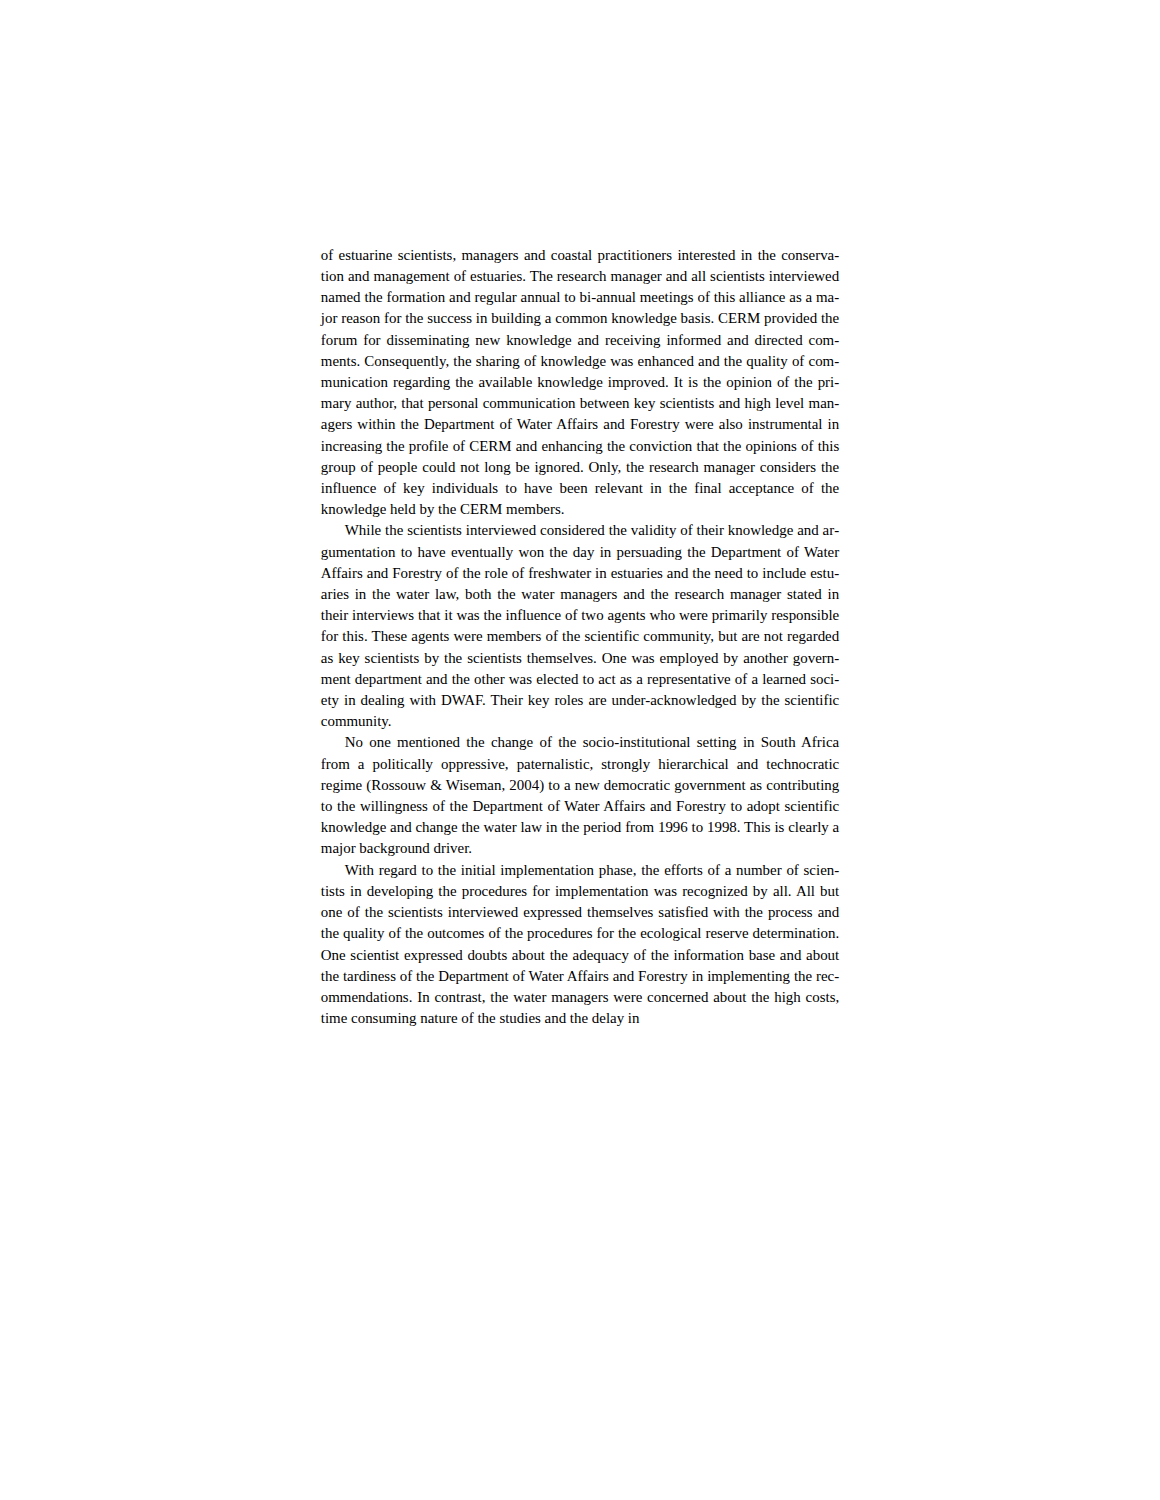of estuarine scientists, managers and coastal practitioners interested in the conservation and management of estuaries. The research manager and all scientists interviewed named the formation and regular annual to bi-annual meetings of this alliance as a major reason for the success in building a common knowledge basis. CERM provided the forum for disseminating new knowledge and receiving informed and directed comments. Consequently, the sharing of knowledge was enhanced and the quality of communication regarding the available knowledge improved. It is the opinion of the primary author, that personal communication between key scientists and high level managers within the Department of Water Affairs and Forestry were also instrumental in increasing the profile of CERM and enhancing the conviction that the opinions of this group of people could not long be ignored. Only, the research manager considers the influence of key individuals to have been relevant in the final acceptance of the knowledge held by the CERM members.
While the scientists interviewed considered the validity of their knowledge and argumentation to have eventually won the day in persuading the Department of Water Affairs and Forestry of the role of freshwater in estuaries and the need to include estuaries in the water law, both the water managers and the research manager stated in their interviews that it was the influence of two agents who were primarily responsible for this. These agents were members of the scientific community, but are not regarded as key scientists by the scientists themselves. One was employed by another government department and the other was elected to act as a representative of a learned society in dealing with DWAF. Their key roles are under-acknowledged by the scientific community.
No one mentioned the change of the socio-institutional setting in South Africa from a politically oppressive, paternalistic, strongly hierarchical and technocratic regime (Rossouw & Wiseman, 2004) to a new democratic government as contributing to the willingness of the Department of Water Affairs and Forestry to adopt scientific knowledge and change the water law in the period from 1996 to 1998. This is clearly a major background driver.
With regard to the initial implementation phase, the efforts of a number of scientists in developing the procedures for implementation was recognized by all. All but one of the scientists interviewed expressed themselves satisfied with the process and the quality of the outcomes of the procedures for the ecological reserve determination. One scientist expressed doubts about the adequacy of the information base and about the tardiness of the Department of Water Affairs and Forestry in implementing the recommendations. In contrast, the water managers were concerned about the high costs, time consuming nature of the studies and the delay in